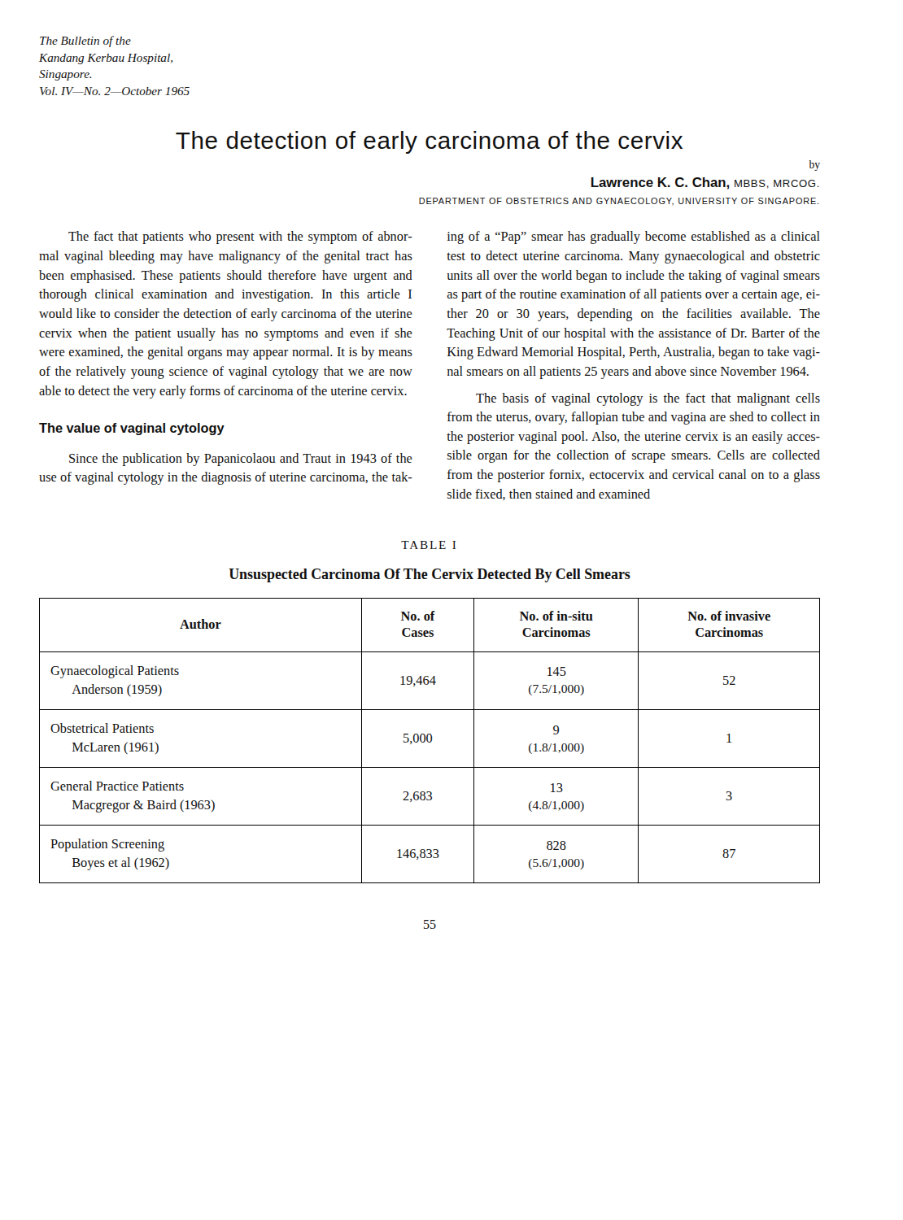The Bulletin of the
Kandang Kerbau Hospital,
Singapore.
Vol. IV—No. 2—October 1965
The detection of early carcinoma of the cervix
by
Lawrence K. C. Chan, MBBS, MRCOG.
DEPARTMENT OF OBSTETRICS AND GYNAECOLOGY, UNIVERSITY OF SINGAPORE.
The fact that patients who present with the symptom of abnormal vaginal bleeding may have malignancy of the genital tract has been emphasised. These patients should therefore have urgent and thorough clinical examination and investigation. In this article I would like to consider the detection of early carcinoma of the uterine cervix when the patient usually has no symptoms and even if she were examined, the genital organs may appear normal. It is by means of the relatively young science of vaginal cytology that we are now able to detect the very early forms of carcinoma of the uterine cervix.
The value of vaginal cytology
Since the publication by Papanicolaou and Traut in 1943 of the use of vaginal cytology in the diagnosis of uterine carcinoma, the taking of a “Pap” smear has gradually become established as a clinical test to detect uterine carcinoma. Many gynaecological and obstetric units all over the world began to include the taking of vaginal smears as part of the routine examination of all patients over a certain age, either 20 or 30 years, depending on the facilities available. The Teaching Unit of our hospital with the assistance of Dr. Barter of the King Edward Memorial Hospital, Perth, Australia, began to take vaginal smears on all patients 25 years and above since November 1964.
The basis of vaginal cytology is the fact that malignant cells from the uterus, ovary, fallopian tube and vagina are shed to collect in the posterior vaginal pool. Also, the uterine cervix is an easily accessible organ for the collection of scrape smears. Cells are collected from the posterior fornix, ectocervix and cervical canal on to a glass slide fixed, then stained and examined
TABLE I
Unsuspected Carcinoma Of The Cervix Detected By Cell Smears
| Author | No. of Cases | No. of in-situ Carcinomas | No. of invasive Carcinomas |
| --- | --- | --- | --- |
| Gynaecological Patients Anderson (1959) | 19,464 | 145 (7.5/1,000) | 52 |
| Obstetrical Patients McLaren (1961) | 5,000 | 9 (1.8/1,000) | 1 |
| General Practice Patients Macgregor & Baird (1963) | 2,683 | 13 (4.8/1,000) | 3 |
| Population Screening Boyes et al (1962) | 146,833 | 828 (5.6/1,000) | 87 |
55